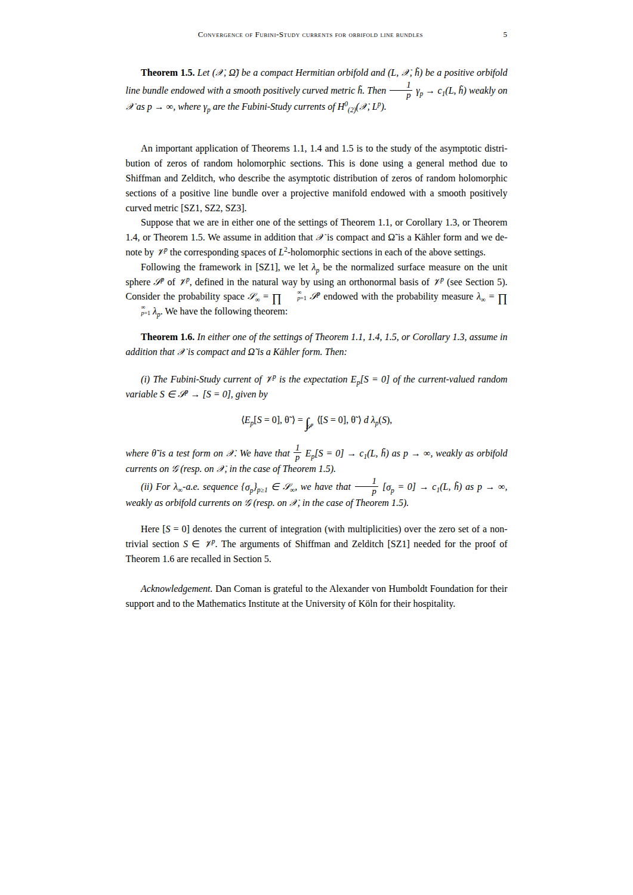Convergence of Fubini-Study currents for orbifold line bundles 5
Theorem 1.5. Let (𝒳, Ω̃) be a compact Hermitian orbifold and (L, 𝒳, h̃) be a positive orbifold line bundle endowed with a smooth positively curved metric h̃. Then 1 p γp → c1(L, h̃) weakly on 𝒳 as p → ∞, where γp are the Fubini-Study currents of H0(2)(𝒳, Lp).
An important application of Theorems 1.1, 1.4 and 1.5 is to the study of the asymptotic distribution of zeros of random holomorphic sections. This is done using a general method due to Shiffman and Zelditch, who describe the asymptotic distribution of zeros of random holomorphic sections of a positive line bundle over a projective manifold endowed with a smooth positively curved metric [SZ1, SZ2, SZ3].
Suppose that we are in either one of the settings of Theorem 1.1, or Corollary 1.3, or Theorem 1.4, or Theorem 1.5. We assume in addition that 𝒳 is compact and Ω̃ is a Kähler form and we denote by 𝒱p the corresponding spaces of L2-holomorphic sections in each of the above settings.
Following the framework in [SZ1], we let λp be the normalized surface measure on the unit sphere 𝒮p of 𝒱p, defined in the natural way by using an orthonormal basis of 𝒱p (see Section 5). Consider the probability space 𝒮∞ = ∏∞p=1 𝒮p endowed with the probability measure λ∞ = ∏∞p=1 λp. We have the following theorem:
Theorem 1.6. In either one of the settings of Theorem 1.1, 1.4, 1.5, or Corollary 1.3, assume in addition that 𝒳 is compact and Ω̃ is a Kähler form. Then:
(i) The Fubini-Study current of 𝒱p is the expectation Ep[S = 0] of the current-valued random variable S ∈ 𝒮p → [S = 0], given by
⟨Ep[S = 0], θ̃ ⟩ = ∫𝒮p ⟨[S = 0], θ̃ ⟩ d λp(S),
where θ̃ is a test form on 𝒳. We have that 1 p Ep[S = 0] → c1(L, h̃) as p → ∞, weakly as orbifold currents on 𝒢 (resp. on 𝒳, in the case of Theorem 1.5).
(ii) For λ∞-a.e. sequence {σp}p≥1 ∈ 𝒮∞, we have that 1 p [σp = 0] → c1(L, h̃) as p → ∞, weakly as orbifold currents on 𝒢 (resp. on 𝒳, in the case of Theorem 1.5).
Here [S = 0] denotes the current of integration (with multiplicities) over the zero set of a nontrivial section S ∈ 𝒱p. The arguments of Shiffman and Zelditch [SZ1] needed for the proof of Theorem 1.6 are recalled in Section 5.
Acknowledgement. Dan Coman is grateful to the Alexander von Humboldt Foundation for their support and to the Mathematics Institute at the University of Köln for their hospitality.